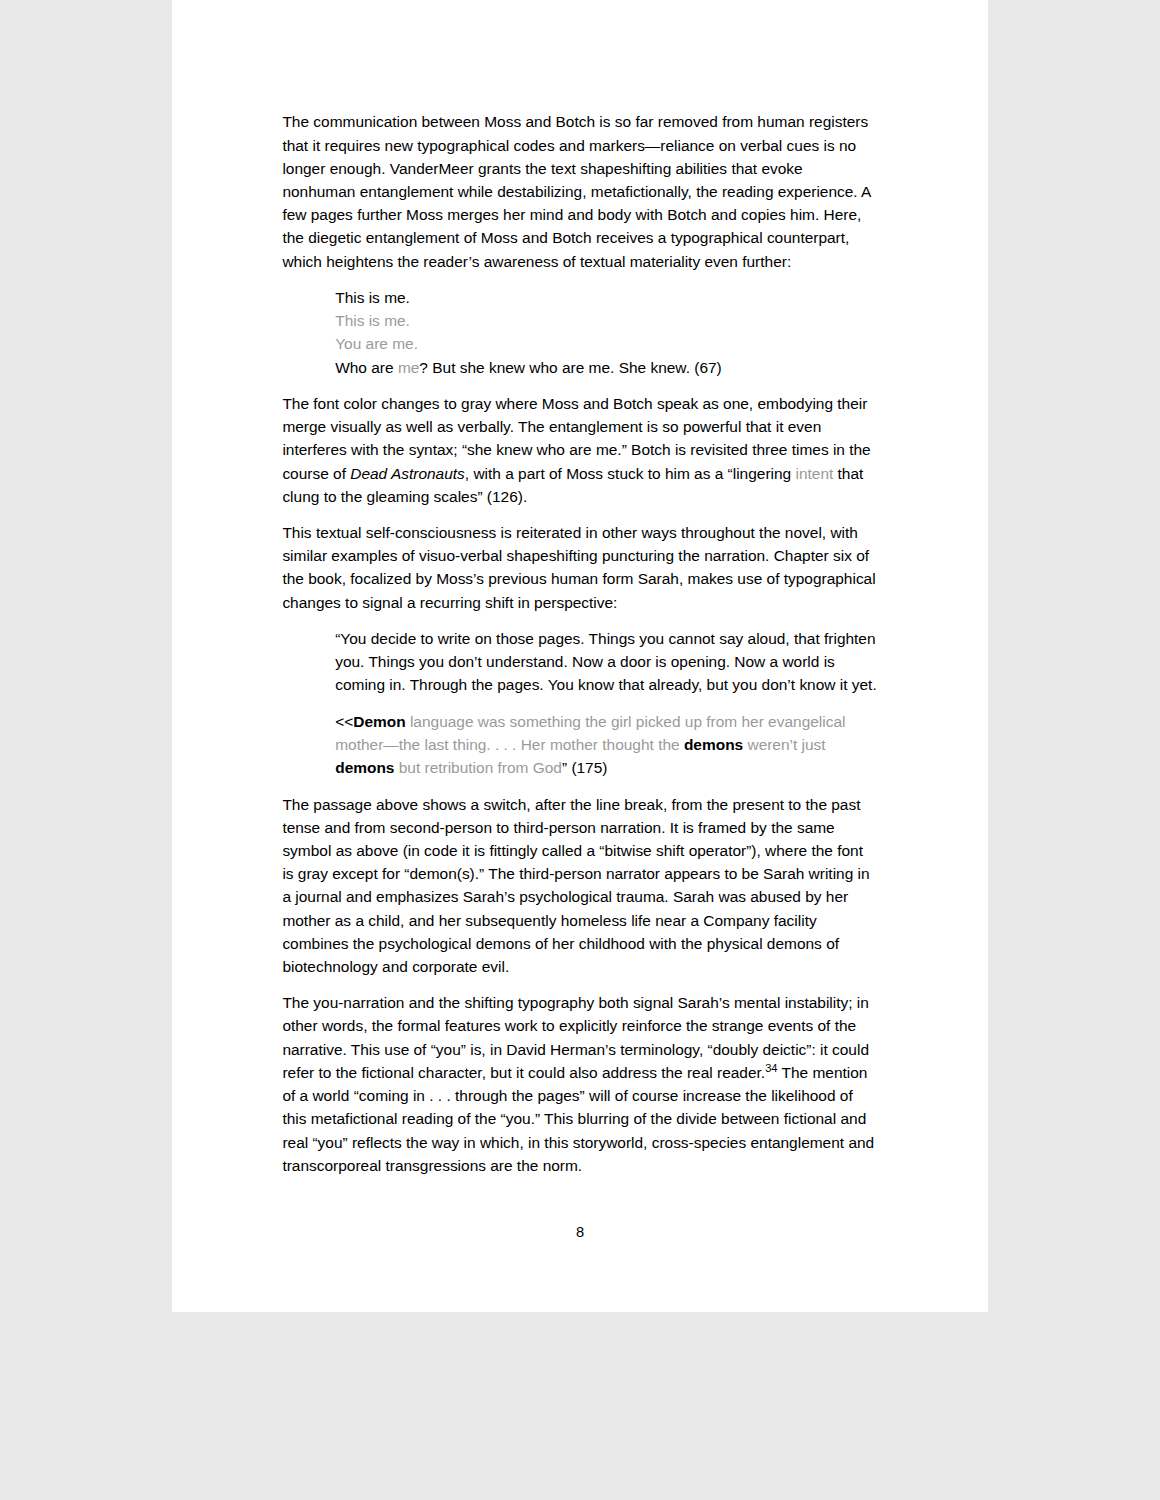The communication between Moss and Botch is so far removed from human registers that it requires new typographical codes and markers—reliance on verbal cues is no longer enough. VanderMeer grants the text shapeshifting abilities that evoke nonhuman entanglement while destabilizing, metafictionally, the reading experience. A few pages further Moss merges her mind and body with Botch and copies him. Here, the diegetic entanglement of Moss and Botch receives a typographical counterpart, which heightens the reader’s awareness of textual materiality even further:
This is me.
This is me.
You are me.
Who are me? But she knew who are me. She knew. (67)
The font color changes to gray where Moss and Botch speak as one, embodying their merge visually as well as verbally. The entanglement is so powerful that it even interferes with the syntax; “she knew who are me.” Botch is revisited three times in the course of Dead Astronauts, with a part of Moss stuck to him as a “lingering intent that clung to the gleaming scales” (126).
This textual self-consciousness is reiterated in other ways throughout the novel, with similar examples of visuo-verbal shapeshifting puncturing the narration. Chapter six of the book, focalized by Moss’s previous human form Sarah, makes use of typographical changes to signal a recurring shift in perspective:
“You decide to write on those pages. Things you cannot say aloud, that frighten you. Things you don’t understand. Now a door is opening. Now a world is coming in. Through the pages. You know that already, but you don’t know it yet.
<<Demon language was something the girl picked up from her evangelical mother—the last thing. . . . Her mother thought the demons weren’t just demons but retribution from God” (175)
The passage above shows a switch, after the line break, from the present to the past tense and from second-person to third-person narration. It is framed by the same symbol as above (in code it is fittingly called a “bitwise shift operator”), where the font is gray except for “demon(s).” The third-person narrator appears to be Sarah writing in a journal and emphasizes Sarah’s psychological trauma. Sarah was abused by her mother as a child, and her subsequently homeless life near a Company facility combines the psychological demons of her childhood with the physical demons of biotechnology and corporate evil.
The you-narration and the shifting typography both signal Sarah’s mental instability; in other words, the formal features work to explicitly reinforce the strange events of the narrative. This use of “you” is, in David Herman’s terminology, “doubly deictic”: it could refer to the fictional character, but it could also address the real reader.34 The mention of a world “coming in . . . through the pages” will of course increase the likelihood of this metafictional reading of the “you.” This blurring of the divide between fictional and real “you” reflects the way in which, in this storyworld, cross-species entanglement and transcorporeal transgressions are the norm.
8